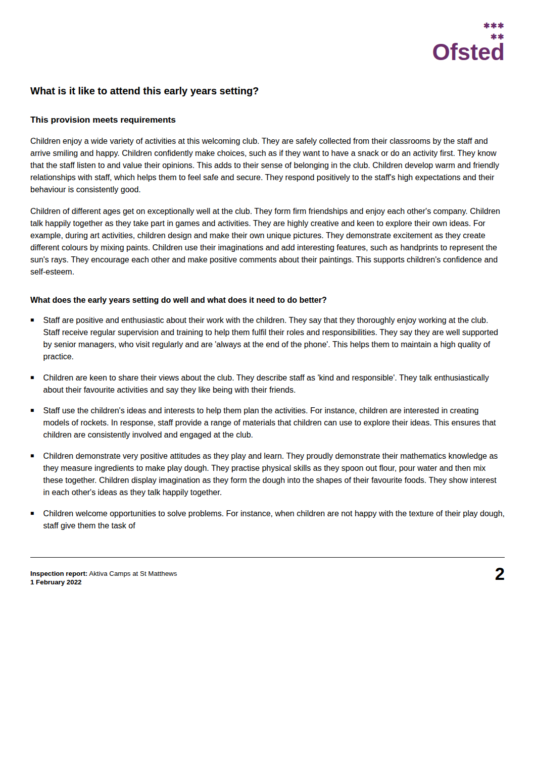✱✱✱
✱✱
Ofsted
What is it like to attend this early years setting?
This provision meets requirements
Children enjoy a wide variety of activities at this welcoming club. They are safely collected from their classrooms by the staff and arrive smiling and happy. Children confidently make choices, such as if they want to have a snack or do an activity first. They know that the staff listen to and value their opinions. This adds to their sense of belonging in the club. Children develop warm and friendly relationships with staff, which helps them to feel safe and secure. They respond positively to the staff's high expectations and their behaviour is consistently good.
Children of different ages get on exceptionally well at the club. They form firm friendships and enjoy each other's company. Children talk happily together as they take part in games and activities. They are highly creative and keen to explore their own ideas. For example, during art activities, children design and make their own unique pictures. They demonstrate excitement as they create different colours by mixing paints. Children use their imaginations and add interesting features, such as handprints to represent the sun's rays. They encourage each other and make positive comments about their paintings. This supports children's confidence and self-esteem.
What does the early years setting do well and what does it need to do better?
Staff are positive and enthusiastic about their work with the children. They say that they thoroughly enjoy working at the club. Staff receive regular supervision and training to help them fulfil their roles and responsibilities. They say they are well supported by senior managers, who visit regularly and are 'always at the end of the phone'. This helps them to maintain a high quality of practice.
Children are keen to share their views about the club. They describe staff as 'kind and responsible'. They talk enthusiastically about their favourite activities and say they like being with their friends.
Staff use the children's ideas and interests to help them plan the activities. For instance, children are interested in creating models of rockets. In response, staff provide a range of materials that children can use to explore their ideas. This ensures that children are consistently involved and engaged at the club.
Children demonstrate very positive attitudes as they play and learn. They proudly demonstrate their mathematics knowledge as they measure ingredients to make play dough. They practise physical skills as they spoon out flour, pour water and then mix these together. Children display imagination as they form the dough into the shapes of their favourite foods. They show interest in each other's ideas as they talk happily together.
Children welcome opportunities to solve problems. For instance, when children are not happy with the texture of their play dough, staff give them the task of
Inspection report: Aktiva Camps at St Matthews
1 February 2022
2